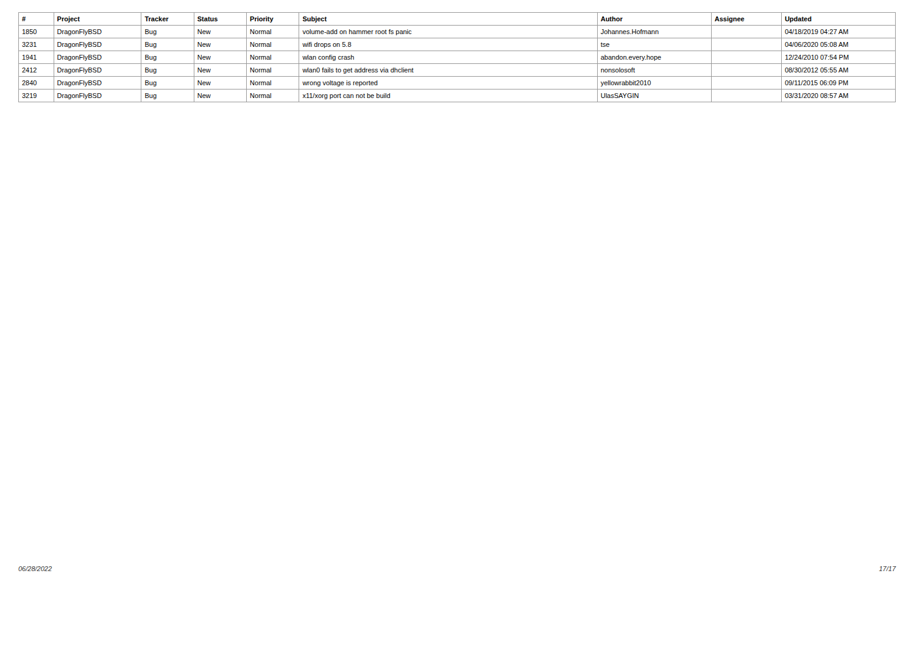| # | Project | Tracker | Status | Priority | Subject | Author | Assignee | Updated |
| --- | --- | --- | --- | --- | --- | --- | --- | --- |
| 1850 | DragonFlyBSD | Bug | New | Normal | volume-add on hammer root fs panic | Johannes.Hofmann | | 04/18/2019 04:27 AM |
| 3231 | DragonFlyBSD | Bug | New | Normal | wifi drops on 5.8 | tse | | 04/06/2020 05:08 AM |
| 1941 | DragonFlyBSD | Bug | New | Normal | wlan config crash | abandon.every.hope | | 12/24/2010 07:54 PM |
| 2412 | DragonFlyBSD | Bug | New | Normal | wlan0 fails to get address via dhclient | nonsolosoft | | 08/30/2012 05:55 AM |
| 2840 | DragonFlyBSD | Bug | New | Normal | wrong voltage is reported | yellowrabbit2010 | | 09/11/2015 06:09 PM |
| 3219 | DragonFlyBSD | Bug | New | Normal | x11/xorg port can not be build | UlasSAYGIN | | 03/31/2020 08:57 AM |
06/28/2022 17/17